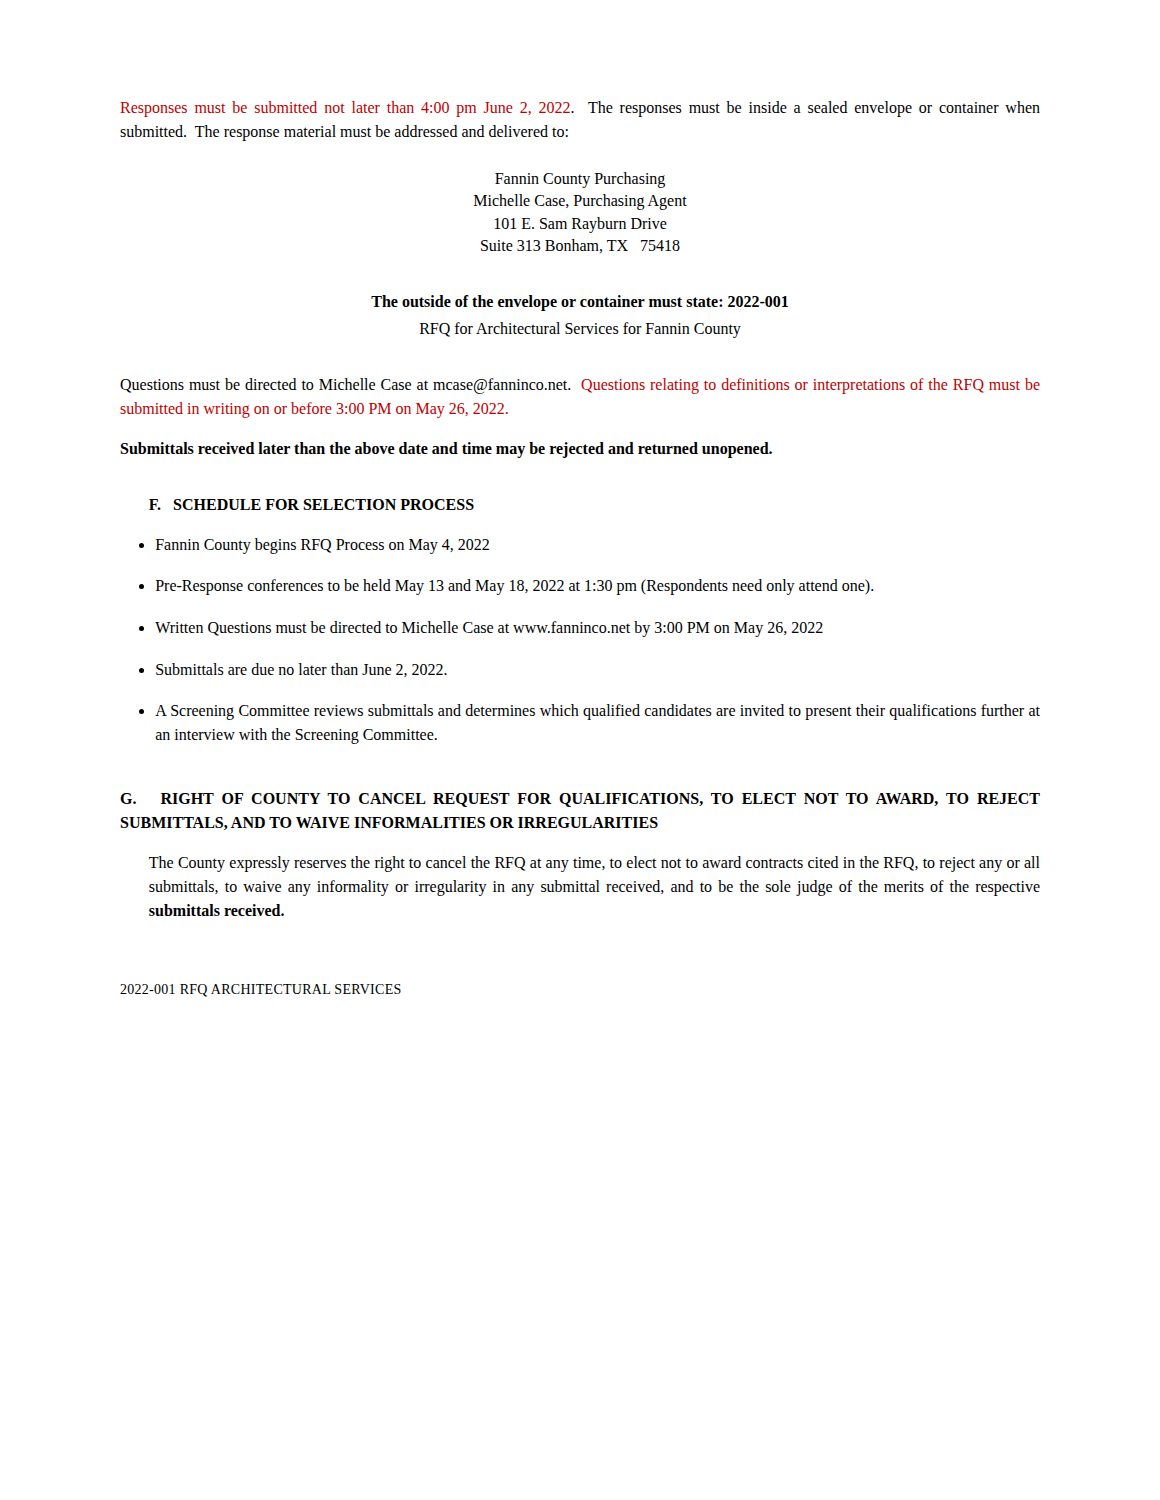Responses must be submitted not later than 4:00 pm June 2, 2022. The responses must be inside a sealed envelope or container when submitted. The response material must be addressed and delivered to:
Fannin County Purchasing
Michelle Case, Purchasing Agent
101 E. Sam Rayburn Drive
Suite 313 Bonham, TX 75418
The outside of the envelope or container must state: 2022-001
RFQ for Architectural Services for Fannin County
Questions must be directed to Michelle Case at mcase@fanninco.net. Questions relating to definitions or interpretations of the RFQ must be submitted in writing on or before 3:00 PM on May 26, 2022.
Submittals received later than the above date and time may be rejected and returned unopened.
F. SCHEDULE FOR SELECTION PROCESS
Fannin County begins RFQ Process on May 4, 2022
Pre-Response conferences to be held May 13 and May 18, 2022 at 1:30 pm (Respondents need only attend one).
Written Questions must be directed to Michelle Case at www.fanninco.net by 3:00 PM on May 26, 2022
Submittals are due no later than June 2, 2022.
A Screening Committee reviews submittals and determines which qualified candidates are invited to present their qualifications further at an interview with the Screening Committee.
G. RIGHT OF COUNTY TO CANCEL REQUEST FOR QUALIFICATIONS, TO ELECT NOT TO AWARD, TO REJECT SUBMITTALS, AND TO WAIVE INFORMALITIES OR IRREGULARITIES
The County expressly reserves the right to cancel the RFQ at any time, to elect not to award contracts cited in the RFQ, to reject any or all submittals, to waive any informality or irregularity in any submittal received, and to be the sole judge of the merits of the respective submittals received.
2022-001 RFQ ARCHITECTURAL SERVICES